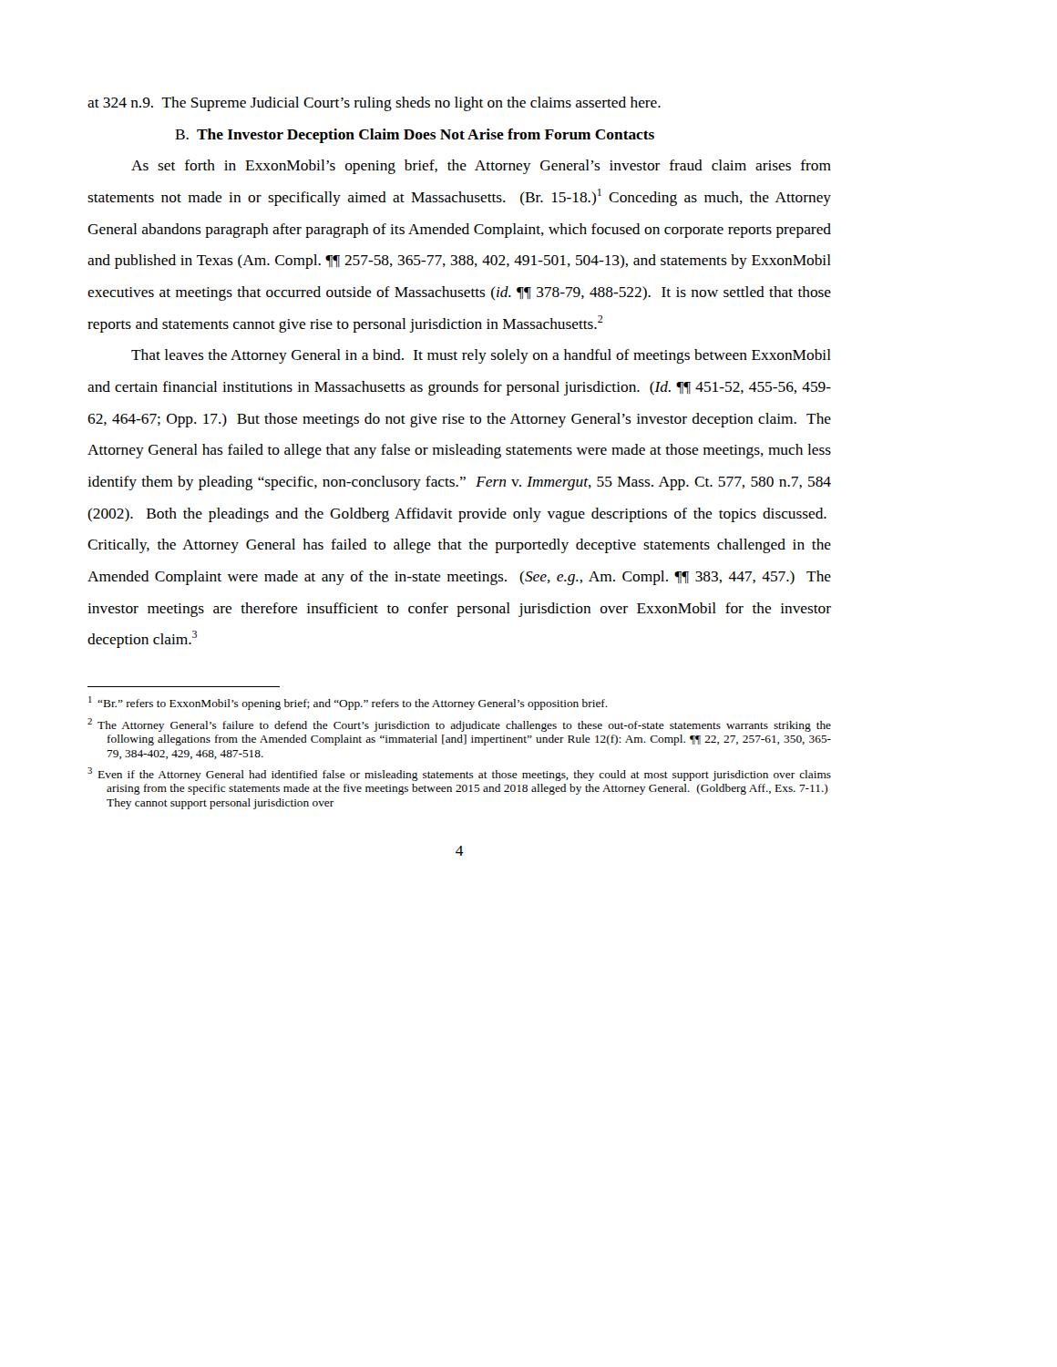at 324 n.9. The Supreme Judicial Court’s ruling sheds no light on the claims asserted here.
B. The Investor Deception Claim Does Not Arise from Forum Contacts
As set forth in ExxonMobil’s opening brief, the Attorney General’s investor fraud claim arises from statements not made in or specifically aimed at Massachusetts. (Br. 15-18.)1 Conceding as much, the Attorney General abandons paragraph after paragraph of its Amended Complaint, which focused on corporate reports prepared and published in Texas (Am. Compl. ¶¶ 257-58, 365-77, 388, 402, 491-501, 504-13), and statements by ExxonMobil executives at meetings that occurred outside of Massachusetts (id. ¶¶ 378-79, 488-522). It is now settled that those reports and statements cannot give rise to personal jurisdiction in Massachusetts.2
That leaves the Attorney General in a bind. It must rely solely on a handful of meetings between ExxonMobil and certain financial institutions in Massachusetts as grounds for personal jurisdiction. (Id. ¶¶ 451-52, 455-56, 459-62, 464-67; Opp. 17.) But those meetings do not give rise to the Attorney General’s investor deception claim. The Attorney General has failed to allege that any false or misleading statements were made at those meetings, much less identify them by pleading “specific, non-conclusory facts.” Fern v. Immergut, 55 Mass. App. Ct. 577, 580 n.7, 584 (2002). Both the pleadings and the Goldberg Affidavit provide only vague descriptions of the topics discussed. Critically, the Attorney General has failed to allege that the purportedly deceptive statements challenged in the Amended Complaint were made at any of the in-state meetings. (See, e.g., Am. Compl. ¶¶ 383, 447, 457.) The investor meetings are therefore insufficient to confer personal jurisdiction over ExxonMobil for the investor deception claim.3
1“Br.” refers to ExxonMobil’s opening brief; and “Opp.” refers to the Attorney General’s opposition brief.
2 The Attorney General’s failure to defend the Court’s jurisdiction to adjudicate challenges to these out-of-state statements warrants striking the following allegations from the Amended Complaint as “immaterial [and] impertinent” under Rule 12(f): Am. Compl. ¶¶ 22, 27, 257-61, 350, 365-79, 384-402, 429, 468, 487-518.
3 Even if the Attorney General had identified false or misleading statements at those meetings, they could at most support jurisdiction over claims arising from the specific statements made at the five meetings between 2015 and 2018 alleged by the Attorney General. (Goldberg Aff., Exs. 7-11.) They cannot support personal jurisdiction over
4